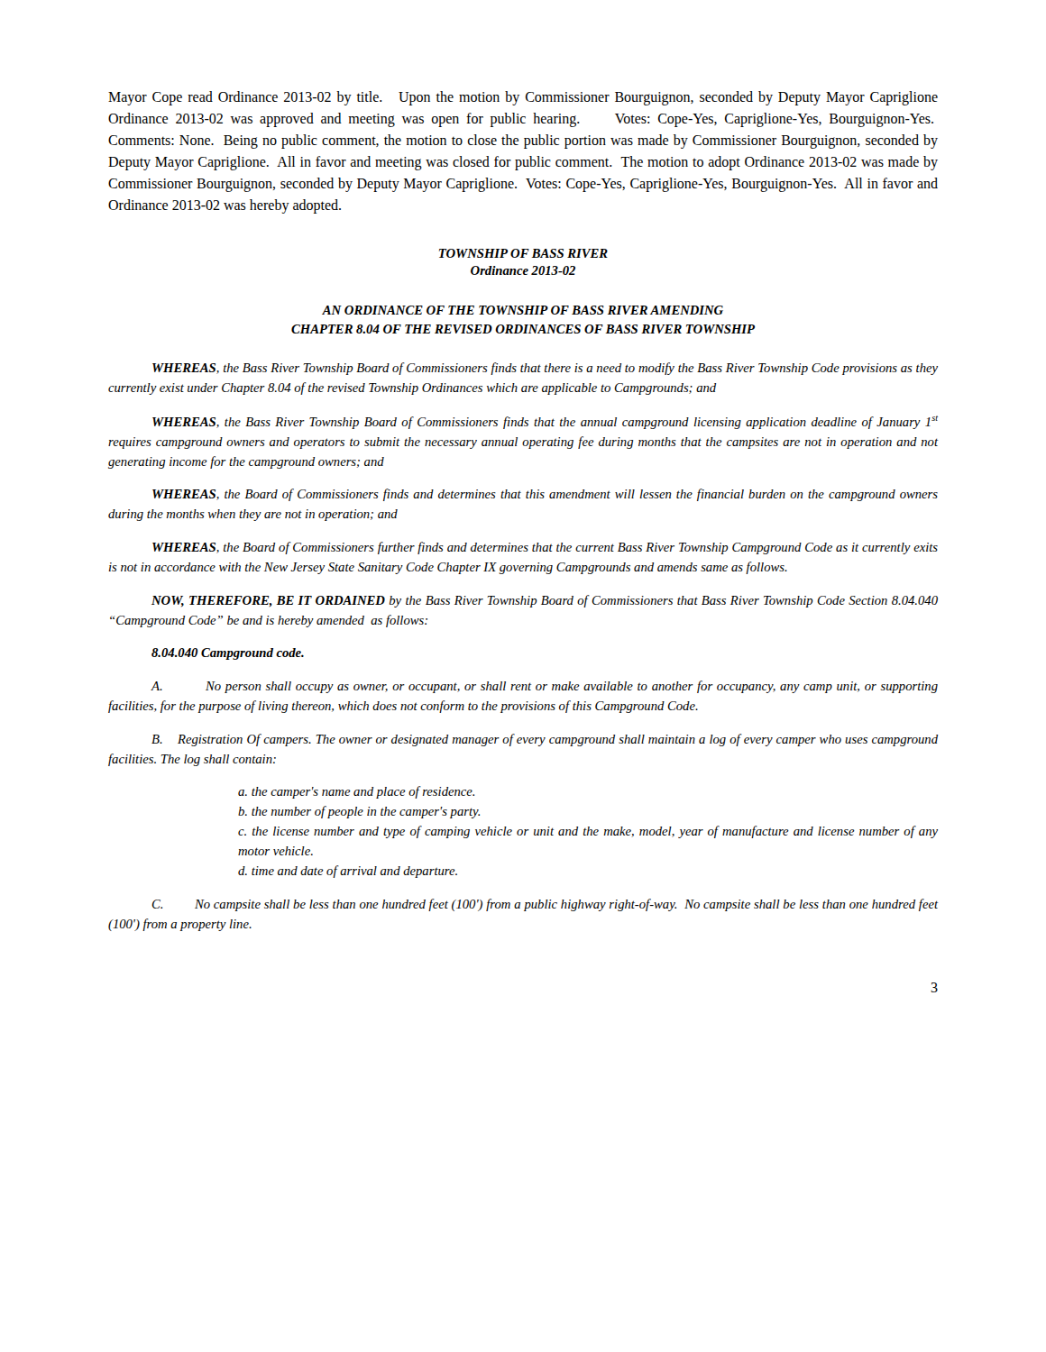Mayor Cope read Ordinance 2013-02 by title. Upon the motion by Commissioner Bourguignon, seconded by Deputy Mayor Capriglione Ordinance 2013-02 was approved and meeting was open for public hearing. Votes: Cope-Yes, Capriglione-Yes, Bourguignon-Yes. Comments: None. Being no public comment, the motion to close the public portion was made by Commissioner Bourguignon, seconded by Deputy Mayor Capriglione. All in favor and meeting was closed for public comment. The motion to adopt Ordinance 2013-02 was made by Commissioner Bourguignon, seconded by Deputy Mayor Capriglione. Votes: Cope-Yes, Capriglione-Yes, Bourguignon-Yes. All in favor and Ordinance 2013-02 was hereby adopted.
TOWNSHIP OF BASS RIVER
Ordinance 2013-02
AN ORDINANCE OF THE TOWNSHIP OF BASS RIVER AMENDING
CHAPTER 8.04 OF THE REVISED ORDINANCES OF BASS RIVER TOWNSHIP
WHEREAS, the Bass River Township Board of Commissioners finds that there is a need to modify the Bass River Township Code provisions as they currently exist under Chapter 8.04 of the revised Township Ordinances which are applicable to Campgrounds; and
WHEREAS, the Bass River Township Board of Commissioners finds that the annual campground licensing application deadline of January 1st requires campground owners and operators to submit the necessary annual operating fee during months that the campsites are not in operation and not generating income for the campground owners; and
WHEREAS, the Board of Commissioners finds and determines that this amendment will lessen the financial burden on the campground owners during the months when they are not in operation; and
WHEREAS, the Board of Commissioners further finds and determines that the current Bass River Township Campground Code as it currently exits is not in accordance with the New Jersey State Sanitary Code Chapter IX governing Campgrounds and amends same as follows.
NOW, THEREFORE, BE IT ORDAINED by the Bass River Township Board of Commissioners that Bass River Township Code Section 8.04.040 “Campground Code” be and is hereby amended as follows:
8.04.040 Campground code.
A. No person shall occupy as owner, or occupant, or shall rent or make available to another for occupancy, any camp unit, or supporting facilities, for the purpose of living thereon, which does not conform to the provisions of this Campground Code.
B. Registration Of campers. The owner or designated manager of every campground shall maintain a log of every camper who uses campground facilities. The log shall contain:
a. the camper's name and place of residence.
b. the number of people in the camper's party.
c. the license number and type of camping vehicle or unit and the make, model, year of manufacture and license number of any motor vehicle.
d. time and date of arrival and departure.
C. No campsite shall be less than one hundred feet (100') from a public highway right-of-way. No campsite shall be less than one hundred feet (100') from a property line.
3